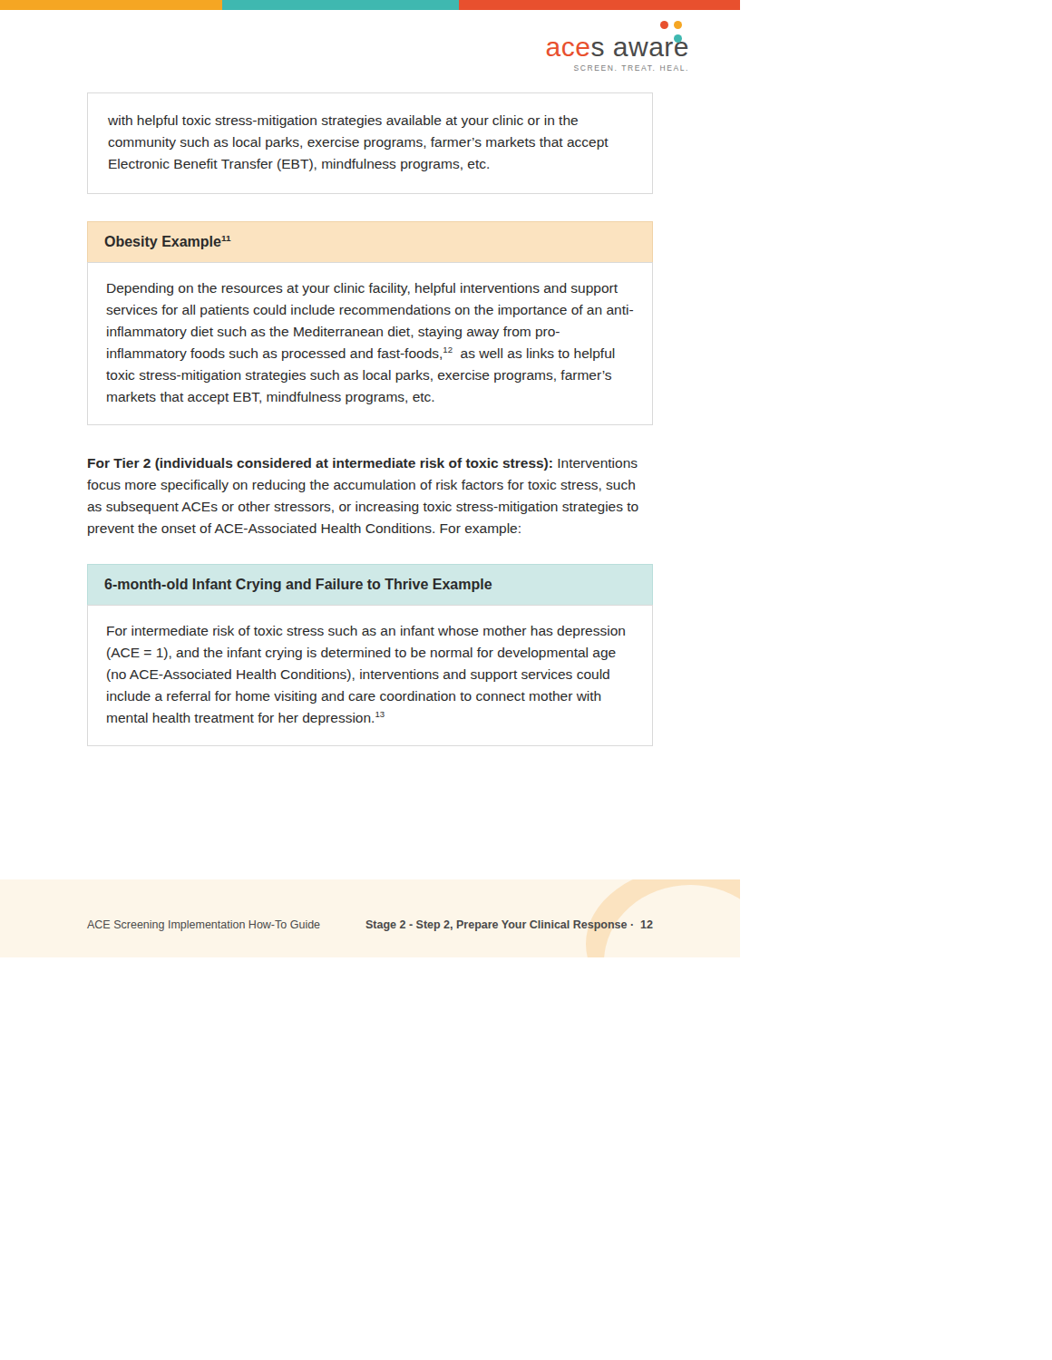aces aware
Screen. Treat. Heal.
with helpful toxic stress-mitigation strategies available at your clinic or in the community such as local parks, exercise programs, farmer’s markets that accept Electronic Benefit Transfer (EBT), mindfulness programs, etc.
Obesity Example11
Depending on the resources at your clinic facility, helpful interventions and support services for all patients could include recommendations on the importance of an anti-inflammatory diet such as the Mediterranean diet, staying away from pro-inflammatory foods such as processed and fast-foods,12 as well as links to helpful toxic stress-mitigation strategies such as local parks, exercise programs, farmer’s markets that accept EBT, mindfulness programs, etc.
For Tier 2 (individuals considered at intermediate risk of toxic stress): Interventions focus more specifically on reducing the accumulation of risk factors for toxic stress, such as subsequent ACEs or other stressors, or increasing toxic stress-mitigation strategies to prevent the onset of ACE-Associated Health Conditions. For example:
6-month-old Infant Crying and Failure to Thrive Example
For intermediate risk of toxic stress such as an infant whose mother has depression (ACE = 1), and the infant crying is determined to be normal for developmental age (no ACE-Associated Health Conditions), interventions and support services could include a referral for home visiting and care coordination to connect mother with mental health treatment for her depression.13
ACE Screening Implementation How-To Guide
Stage 2 - Step 2, Prepare Your Clinical Response · 12